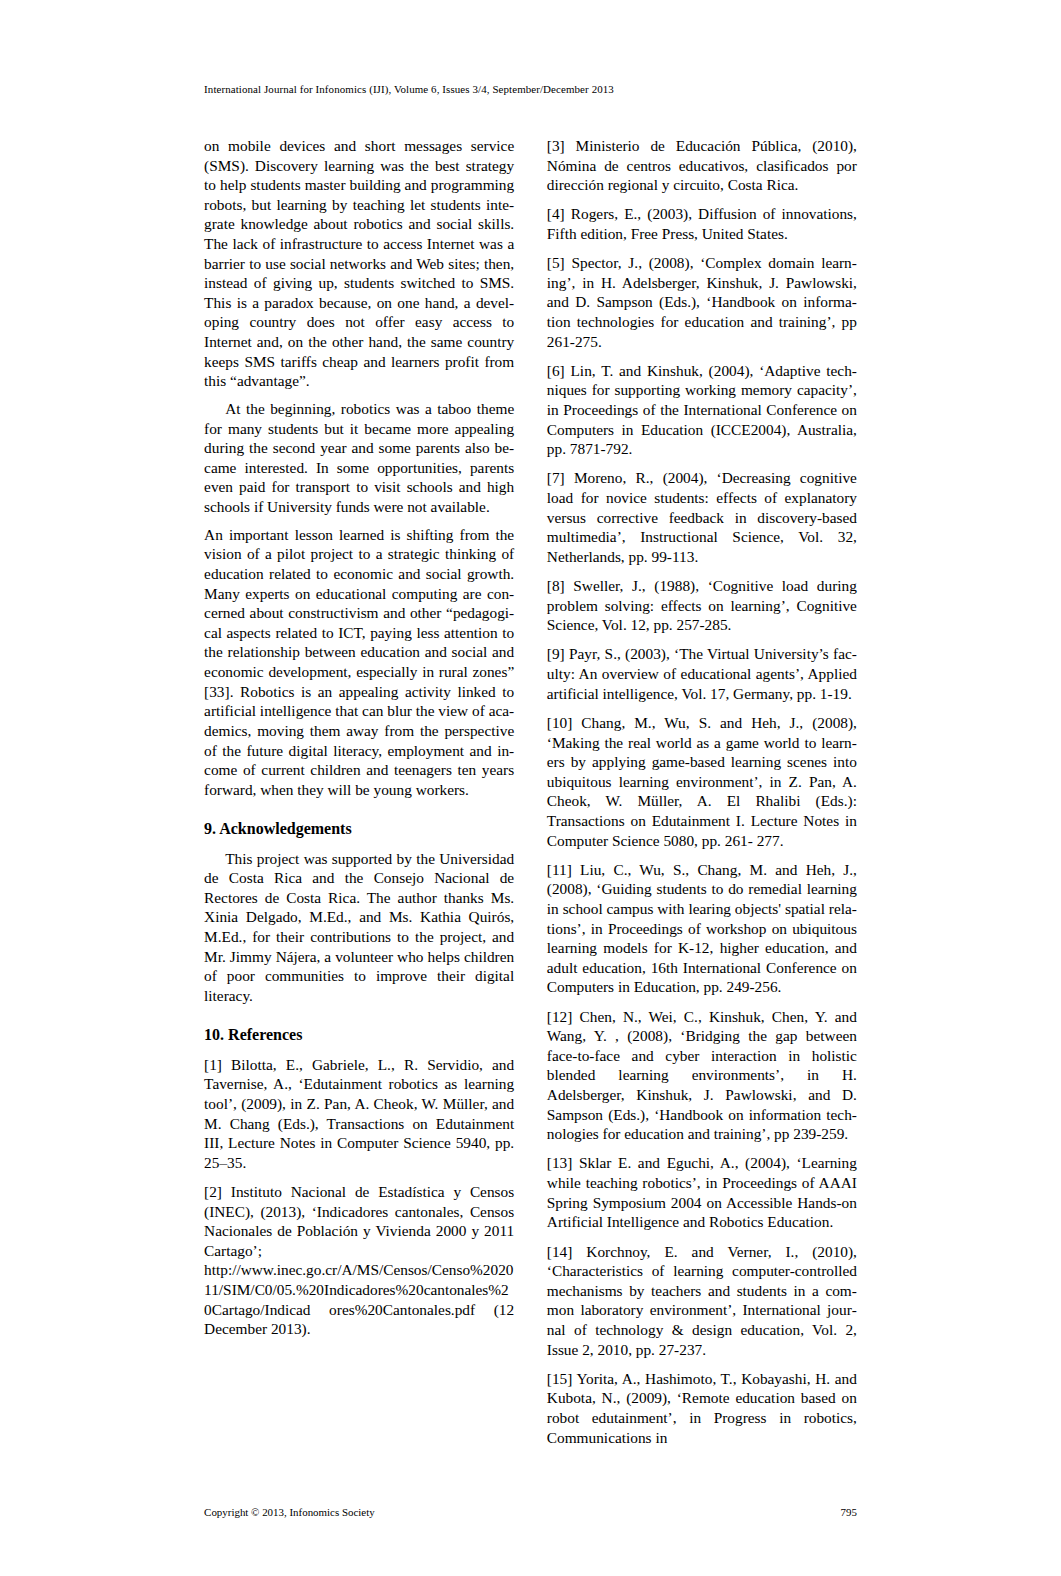International Journal for Infonomics (IJI), Volume 6, Issues 3/4, September/December 2013
on mobile devices and short messages service (SMS). Discovery learning was the best strategy to help students master building and programming robots, but learning by teaching let students integrate knowledge about robotics and social skills. The lack of infrastructure to access Internet was a barrier to use social networks and Web sites; then, instead of giving up, students switched to SMS. This is a paradox because, on one hand, a developing country does not offer easy access to Internet and, on the other hand, the same country keeps SMS tariffs cheap and learners profit from this “advantage”.
At the beginning, robotics was a taboo theme for many students but it became more appealing during the second year and some parents also became interested. In some opportunities, parents even paid for transport to visit schools and high schools if University funds were not available.
An important lesson learned is shifting from the vision of a pilot project to a strategic thinking of education related to economic and social growth. Many experts on educational computing are concerned about constructivism and other “pedagogical aspects related to ICT, paying less attention to the relationship between education and social and economic development, especially in rural zones” [33]. Robotics is an appealing activity linked to artificial intelligence that can blur the view of academics, moving them away from the perspective of the future digital literacy, employment and income of current children and teenagers ten years forward, when they will be young workers.
9. Acknowledgements
This project was supported by the Universidad de Costa Rica and the Consejo Nacional de Rectores de Costa Rica. The author thanks Ms. Xinia Delgado, M.Ed., and Ms. Kathia Quirós, M.Ed., for their contributions to the project, and Mr. Jimmy Nájera, a volunteer who helps children of poor communities to improve their digital literacy.
10. References
[1] Bilotta, E., Gabriele, L., R. Servidio, and Tavernise, A., ‘Edutainment robotics as learning tool’, (2009), in Z. Pan, A. Cheok, W. Müller, and M. Chang (Eds.), Transactions on Edutainment III, Lecture Notes in Computer Science 5940, pp. 25–35.
[2] Instituto Nacional de Estadística y Censos (INEC), (2013), ‘Indicadores cantonales, Censos Nacionales de Población y Vivienda 2000 y 2011 Cartago’;
http://www.inec.go.cr/A/MS/Censos/Censo%202011/SIM/C0/05.%20Indicadores%20cantonales%20Cartago/Indicad ores%20Cantonales.pdf (12 December 2013).
[3] Ministerio de Educación Pública, (2010), Nómina de centros educativos, clasificados por dirección regional y circuito, Costa Rica.
[4] Rogers, E., (2003), Diffusion of innovations, Fifth edition, Free Press, United States.
[5] Spector, J., (2008), ‘Complex domain learning’, in H. Adelsberger, Kinshuk, J. Pawlowski, and D. Sampson (Eds.), ‘Handbook on information technologies for education and training’, pp 261-275.
[6] Lin, T. and Kinshuk, (2004), ‘Adaptive techniques for supporting working memory capacity’, in Proceedings of the International Conference on Computers in Education (ICCE2004), Australia, pp. 7871-792.
[7] Moreno, R., (2004), ‘Decreasing cognitive load for novice students: effects of explanatory versus corrective feedback in discovery-based multimedia’, Instructional Science, Vol. 32, Netherlands, pp. 99-113.
[8] Sweller, J., (1988), ‘Cognitive load during problem solving: effects on learning’, Cognitive Science, Vol. 12, pp. 257-285.
[9] Payr, S., (2003), ‘The Virtual University’s faculty: An overview of educational agents’, Applied artificial intelligence, Vol. 17, Germany, pp. 1-19.
[10] Chang, M., Wu, S. and Heh, J., (2008), ‘Making the real world as a game world to learners by applying game-based learning scenes into ubiquitous learning environment’, in Z. Pan, A. Cheok, W. Müller, A. El Rhalibi (Eds.): Transactions on Edutainment I. Lecture Notes in Computer Science 5080, pp. 261- 277.
[11] Liu, C., Wu, S., Chang, M. and Heh, J., (2008), ‘Guiding students to do remedial learning in school campus with learing objects' spatial relations’, in Proceedings of workshop on ubiquitous learning models for K-12, higher education, and adult education, 16th International Conference on Computers in Education, pp. 249-256.
[12] Chen, N., Wei, C., Kinshuk, Chen, Y. and Wang, Y. , (2008), ‘Bridging the gap between face-to-face and cyber interaction in holistic blended learning environments’, in H. Adelsberger, Kinshuk, J. Pawlowski, and D. Sampson (Eds.), ‘Handbook on information technologies for education and training’, pp 239-259.
[13] Sklar E. and Eguchi, A., (2004), ‘Learning while teaching robotics’, in Proceedings of AAAI Spring Symposium 2004 on Accessible Hands-on Artificial Intelligence and Robotics Education.
[14] Korchnoy, E. and Verner, I., (2010), ‘Characteristics of learning computer-controlled mechanisms by teachers and students in a common laboratory environment’, International journal of technology & design education, Vol. 2, Issue 2, 2010, pp. 27-237.
[15] Yorita, A., Hashimoto, T., Kobayashi, H. and Kubota, N., (2009), ‘Remote education based on robot edutainment’, in Progress in robotics, Communications in
Copyright © 2013, Infonomics Society
795